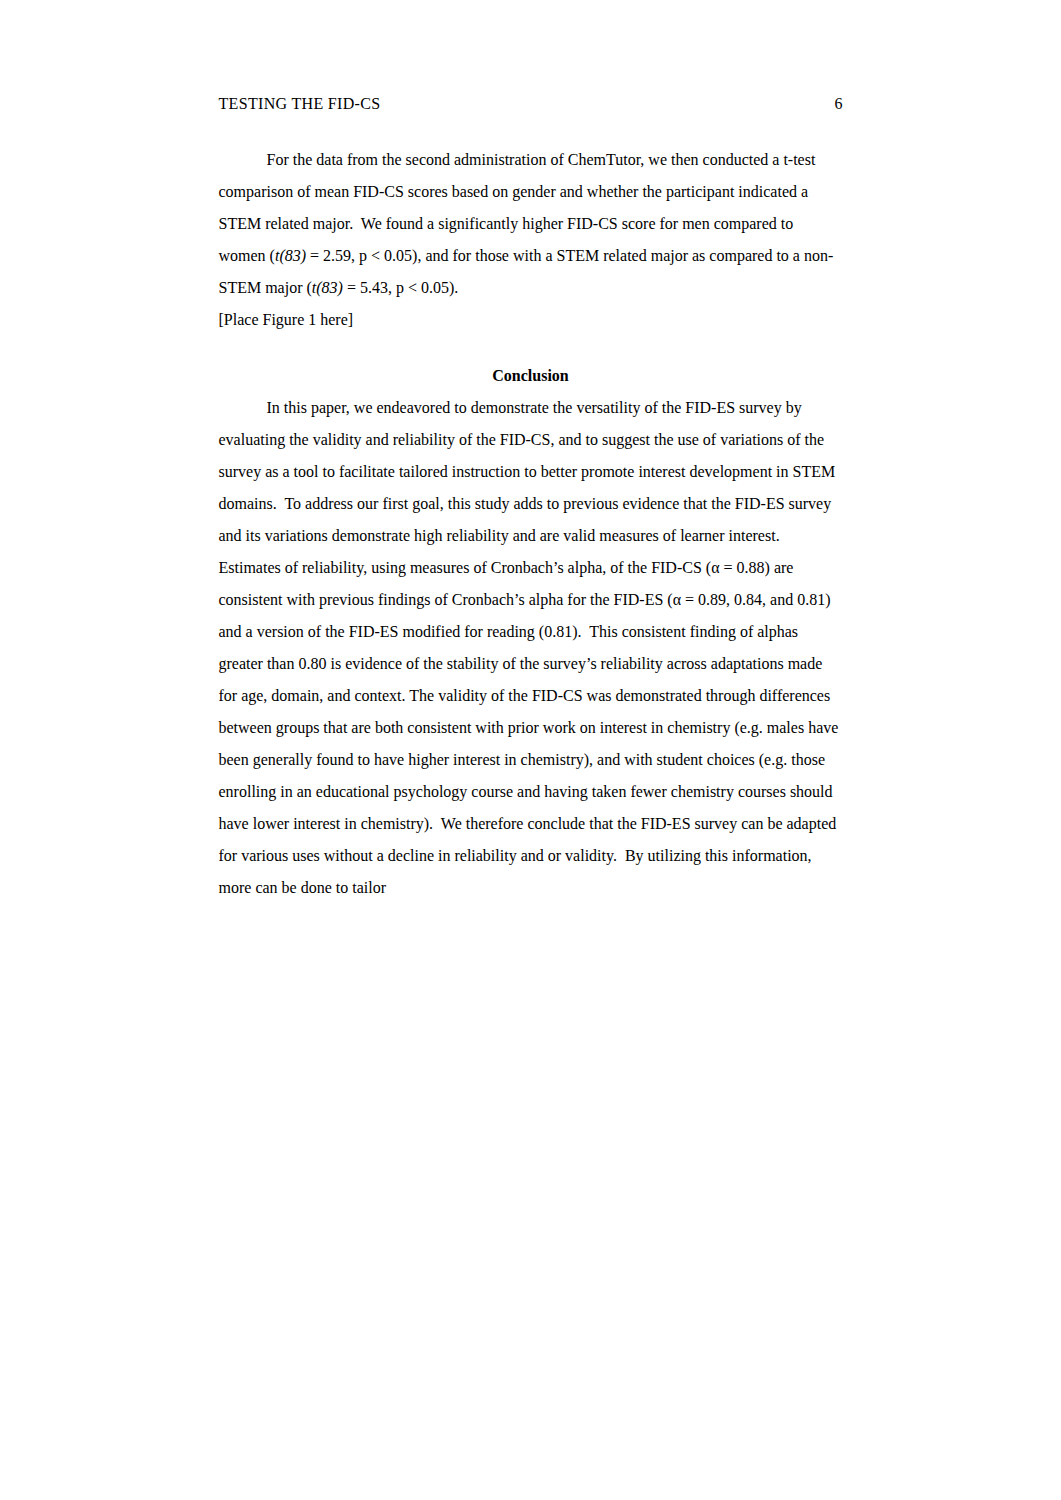Testing the FID-CS 6
For the data from the second administration of ChemTutor, we then conducted a t-test comparison of mean FID-CS scores based on gender and whether the participant indicated a STEM related major. We found a significantly higher FID-CS score for men compared to women (t(83) = 2.59, p < 0.05), and for those with a STEM related major as compared to a non-STEM major (t(83) = 5.43, p < 0.05).
[Place Figure 1 here]
Conclusion
In this paper, we endeavored to demonstrate the versatility of the FID-ES survey by evaluating the validity and reliability of the FID-CS, and to suggest the use of variations of the survey as a tool to facilitate tailored instruction to better promote interest development in STEM domains. To address our first goal, this study adds to previous evidence that the FID-ES survey and its variations demonstrate high reliability and are valid measures of learner interest. Estimates of reliability, using measures of Cronbach’s alpha, of the FID-CS (α = 0.88) are consistent with previous findings of Cronbach’s alpha for the FID-ES (α = 0.89, 0.84, and 0.81) and a version of the FID-ES modified for reading (0.81). This consistent finding of alphas greater than 0.80 is evidence of the stability of the survey’s reliability across adaptations made for age, domain, and context. The validity of the FID-CS was demonstrated through differences between groups that are both consistent with prior work on interest in chemistry (e.g. males have been generally found to have higher interest in chemistry), and with student choices (e.g. those enrolling in an educational psychology course and having taken fewer chemistry courses should have lower interest in chemistry). We therefore conclude that the FID-ES survey can be adapted for various uses without a decline in reliability and or validity. By utilizing this information, more can be done to tailor